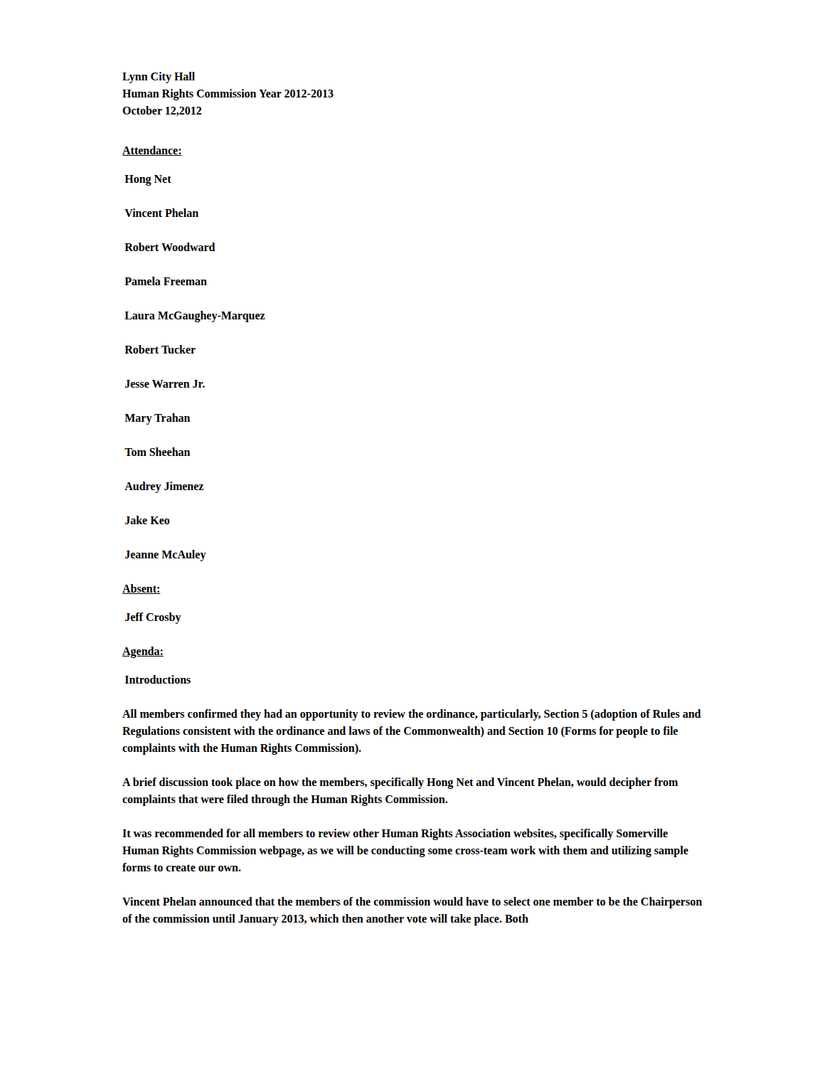Lynn City Hall
Human Rights Commission Year 2012-2013
October 12,2012
Attendance:
Hong Net
Vincent Phelan
Robert Woodward
Pamela Freeman
Laura McGaughey-Marquez
Robert Tucker
Jesse Warren Jr.
Mary Trahan
Tom Sheehan
Audrey Jimenez
Jake Keo
Jeanne McAuley
Absent:
Jeff Crosby
Agenda:
Introductions
All members confirmed they had an opportunity to review the ordinance, particularly, Section 5 (adoption of Rules and Regulations consistent with the ordinance and laws of the Commonwealth) and Section 10 (Forms for people to file complaints with the Human Rights Commission).
A brief discussion took place on how the members, specifically Hong Net and Vincent Phelan, would decipher from complaints that were filed through the Human Rights Commission.
It was recommended for all members to review other Human Rights Association websites, specifically Somerville Human Rights Commission webpage, as we will be conducting some cross-team work with them and utilizing sample forms to create our own.
Vincent Phelan announced that the members of the commission would have to select one member to be the Chairperson of the commission until January 2013, which then another vote will take place. Both